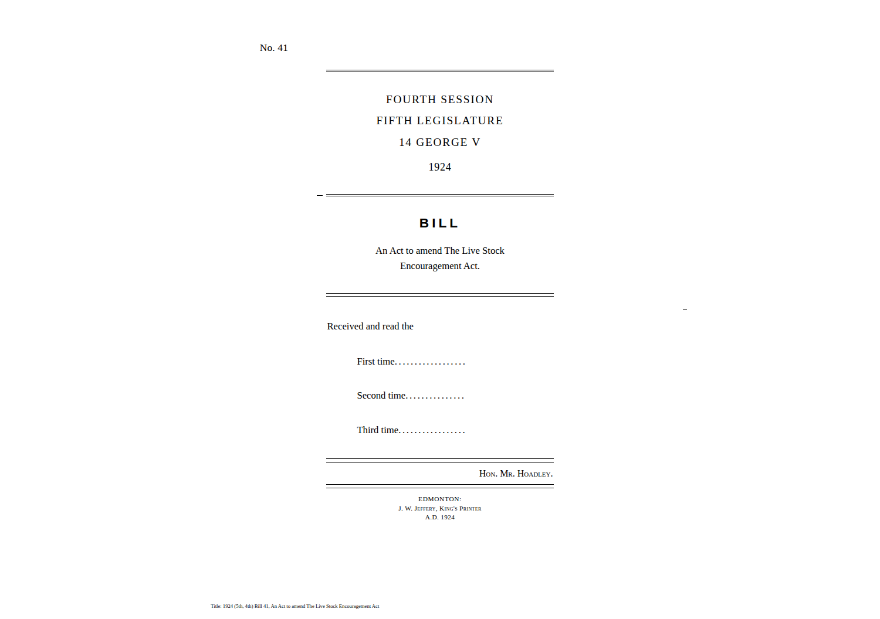No. 41
FOURTH SESSION
FIFTH LEGISLATURE
14 GEORGE V
1924
BILL
An Act to amend The Live Stock
Encouragement Act.
Received and read the
First time..................
Second time...............
Third time.................
Hon. Mr. Hoadley.
EDMONTON:
J. W. Jeffery, King's Printer
A.D. 1924
Title: 1924 (5th, 4th) Bill 41, An Act to amend The Live Stock Encouragement Act